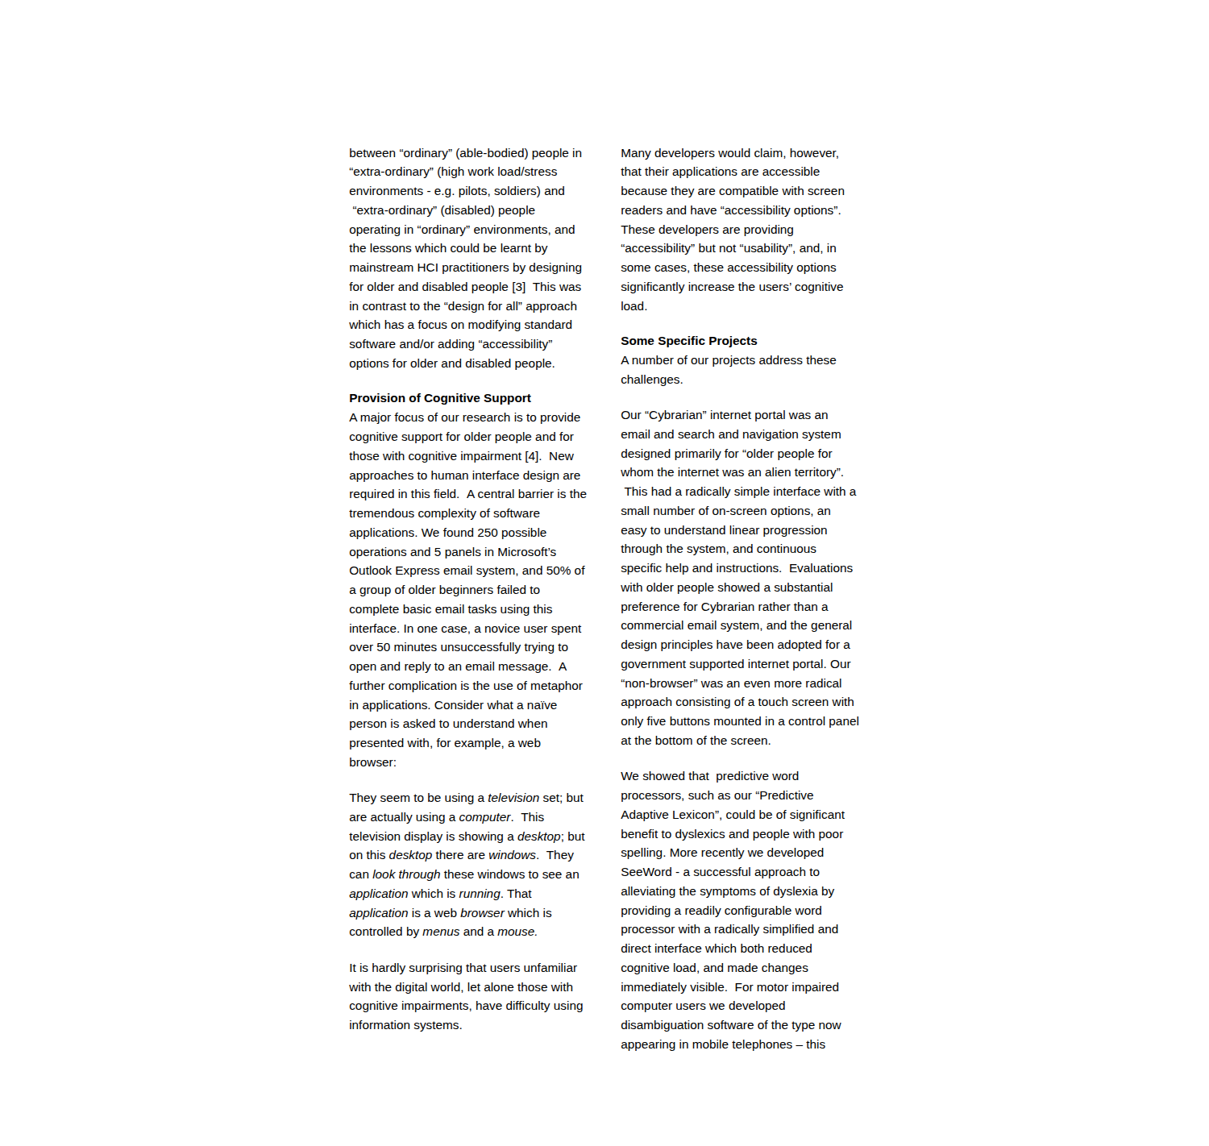between “ordinary” (able-bodied) people in “extra-ordinary” (high work load/stress environments - e.g. pilots, soldiers) and “extra-ordinary” (disabled) people operating in “ordinary” environments, and the lessons which could be learnt by mainstream HCI practitioners by designing for older and disabled people [3] This was in contrast to the “design for all” approach which has a focus on modifying standard software and/or adding “accessibility” options for older and disabled people.
Provision of Cognitive Support
A major focus of our research is to provide cognitive support for older people and for those with cognitive impairment [4]. New approaches to human interface design are required in this field. A central barrier is the tremendous complexity of software applications. We found 250 possible operations and 5 panels in Microsoft’s Outlook Express email system, and 50% of a group of older beginners failed to complete basic email tasks using this interface. In one case, a novice user spent over 50 minutes unsuccessfully trying to open and reply to an email message. A further complication is the use of metaphor in applications. Consider what a naïve person is asked to understand when presented with, for example, a web browser:
They seem to be using a television set; but are actually using a computer. This television display is showing a desktop; but on this desktop there are windows. They can look through these windows to see an application which is running. That application is a web browser which is controlled by menus and a mouse.
It is hardly surprising that users unfamiliar with the digital world, let alone those with cognitive impairments, have difficulty using information systems.
Many developers would claim, however, that their applications are accessible because they are compatible with screen readers and have “accessibility options”. These developers are providing “accessibility” but not “usability”, and, in some cases, these accessibility options significantly increase the users’ cognitive load.
Some Specific Projects
A number of our projects address these challenges.
Our “Cybrarian” internet portal was an email and search and navigation system designed primarily for “older people for whom the internet was an alien territory”. This had a radically simple interface with a small number of on-screen options, an easy to understand linear progression through the system, and continuous specific help and instructions. Evaluations with older people showed a substantial preference for Cybrarian rather than a commercial email system, and the general design principles have been adopted for a government supported internet portal. Our “non-browser” was an even more radical approach consisting of a touch screen with only five buttons mounted in a control panel at the bottom of the screen.
We showed that predictive word processors, such as our “Predictive Adaptive Lexicon”, could be of significant benefit to dyslexics and people with poor spelling. More recently we developed SeeWord - a successful approach to alleviating the symptoms of dyslexia by providing a readily configurable word processor with a radically simplified and direct interface which both reduced cognitive load, and made changes immediately visible. For motor impaired computer users we developed disambiguation software of the type now appearing in mobile telephones – this